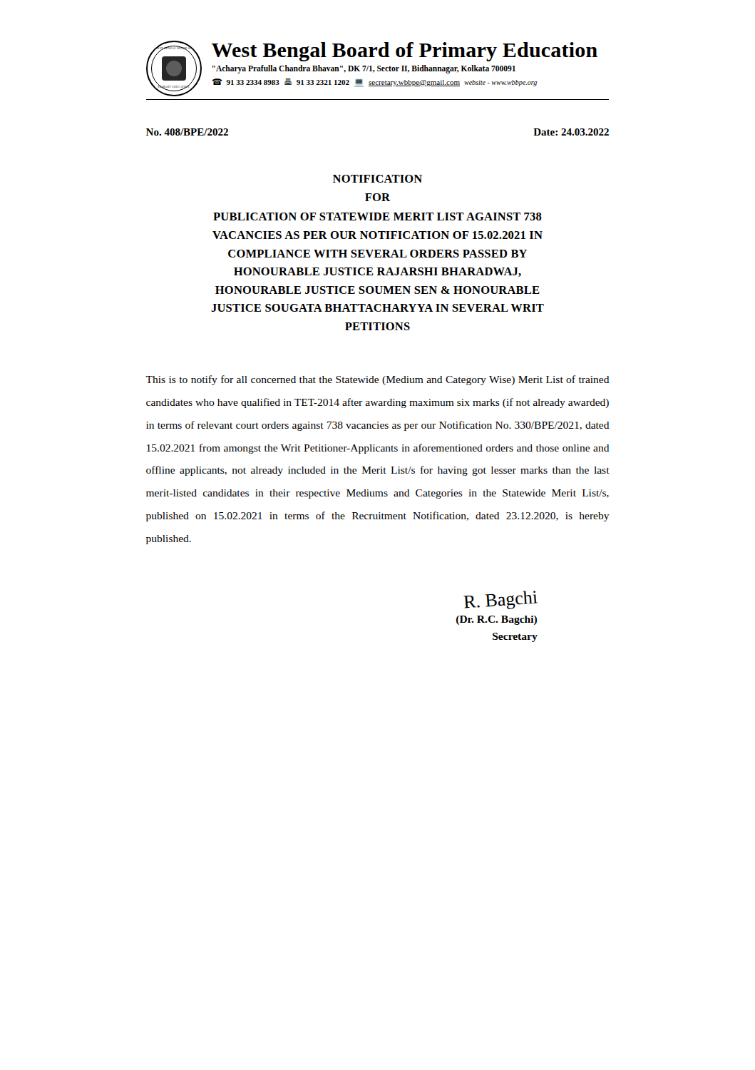WEST BENGAL BOARD OF
PRIMARY EDUCATION
West Bengal Board of Primary Education
"Acharya Prafulla Chandra Bhavan", DK 7/1, Sector II, Bidhannagar, Kolkata 700091
☎ 91 33 2334 8983 🖶 91 33 2321 1202 💻 secretary.wbbpe@gmail.com website - www.wbbpe.org
No. 408/BPE/2022 Date: 24.03.2022
NOTIFICATION FOR PUBLICATION OF STATEWIDE MERIT LIST AGAINST 738
VACANCIES AS PER OUR NOTIFICATION OF 15.02.2021 IN
COMPLIANCE WITH SEVERAL ORDERS PASSED BY
HONOURABLE JUSTICE RAJARSHI BHARADWAJ,
HONOURABLE JUSTICE SOUMEN SEN & HONOURABLE
JUSTICE SOUGATA BHATTACHARYYA IN SEVERAL WRIT
PETITIONS
This is to notify for all concerned that the Statewide (Medium and Category Wise) Merit List of trained candidates who have qualified in TET-2014 after awarding maximum six marks (if not already awarded) in terms of relevant court orders against 738 vacancies as per our Notification No. 330/BPE/2021, dated 15.02.2021 from amongst the Writ Petitioner-Applicants in aforementioned orders and those online and offline applicants, not already included in the Merit List/s for having got lesser marks than the last merit-listed candidates in their respective Mediums and Categories in the Statewide Merit List/s, published on 15.02.2021 in terms of the Recruitment Notification, dated 23.12.2020, is hereby published.
R. Bagchi
(Dr. R.C. Bagchi)
Secretary